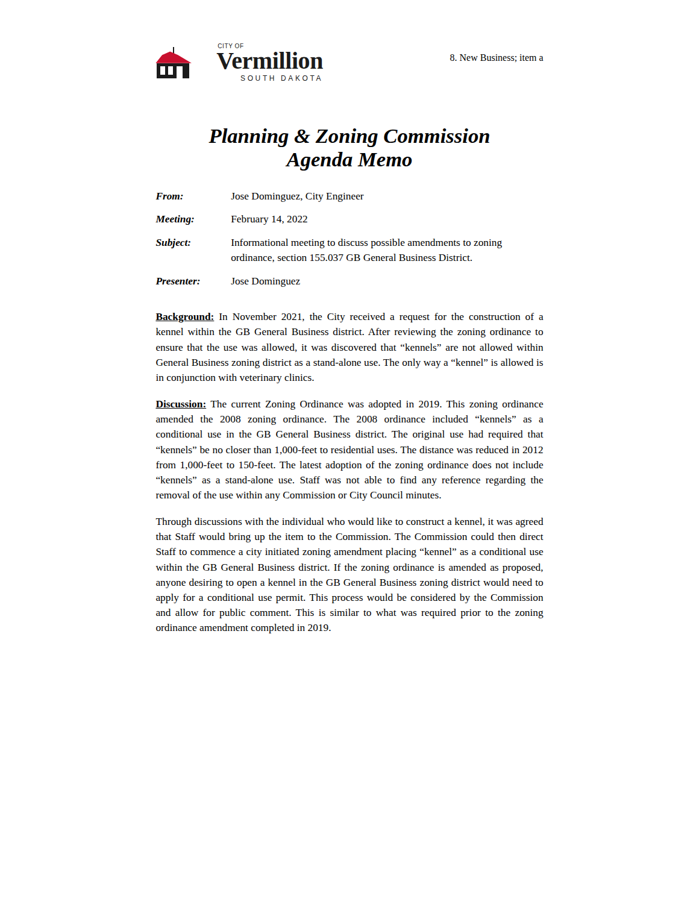8. New Business; item a
CITY OF
Vermillion
SOUTH DAKOTA
Planning & Zoning Commission
Agenda Memo
| From: | Jose Dominguez, City Engineer |
| Meeting: | February 14, 2022 |
| Subject: | Informational meeting to discuss possible amendments to zoning ordinance, section 155.037 GB General Business District. |
| Presenter: | Jose Dominguez |
Background: In November 2021, the City received a request for the construction of a kennel within the GB General Business district. After reviewing the zoning ordinance to ensure that the use was allowed, it was discovered that “kennels” are not allowed within General Business zoning district as a stand-alone use. The only way a “kennel” is allowed is in conjunction with veterinary clinics.
Discussion: The current Zoning Ordinance was adopted in 2019. This zoning ordinance amended the 2008 zoning ordinance. The 2008 ordinance included “kennels” as a conditional use in the GB General Business district. The original use had required that “kennels” be no closer than 1,000-feet to residential uses. The distance was reduced in 2012 from 1,000-feet to 150-feet. The latest adoption of the zoning ordinance does not include “kennels” as a stand-alone use. Staff was not able to find any reference regarding the removal of the use within any Commission or City Council minutes.
Through discussions with the individual who would like to construct a kennel, it was agreed that Staff would bring up the item to the Commission. The Commission could then direct Staff to commence a city initiated zoning amendment placing “kennel” as a conditional use within the GB General Business district. If the zoning ordinance is amended as proposed, anyone desiring to open a kennel in the GB General Business zoning district would need to apply for a conditional use permit. This process would be considered by the Commission and allow for public comment. This is similar to what was required prior to the zoning ordinance amendment completed in 2019.